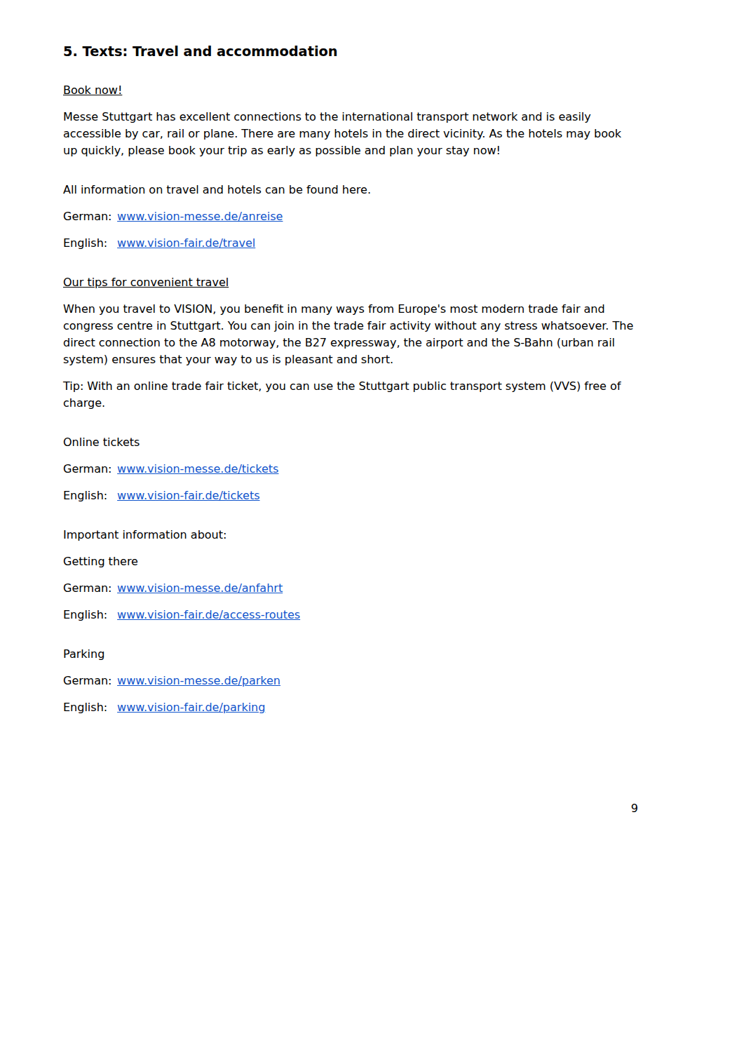5. Texts: Travel and accommodation
Book now!
Messe Stuttgart has excellent connections to the international transport network and is easily accessible by car, rail or plane. There are many hotels in the direct vicinity. As the hotels may book up quickly, please book your trip as early as possible and plan your stay now!
All information on travel and hotels can be found here.
German: www.vision-messe.de/anreise
English: www.vision-fair.de/travel
Our tips for convenient travel
When you travel to VISION, you benefit in many ways from Europe's most modern trade fair and congress centre in Stuttgart. You can join in the trade fair activity without any stress whatsoever. The direct connection to the A8 motorway, the B27 expressway, the airport and the S-Bahn (urban rail system) ensures that your way to us is pleasant and short.
Tip: With an online trade fair ticket, you can use the Stuttgart public transport system (VVS) free of charge.
Online tickets
German: www.vision-messe.de/tickets
English: www.vision-fair.de/tickets
Important information about:
Getting there
German: www.vision-messe.de/anfahrt
English: www.vision-fair.de/access-routes
Parking
German: www.vision-messe.de/parken
English: www.vision-fair.de/parking
9